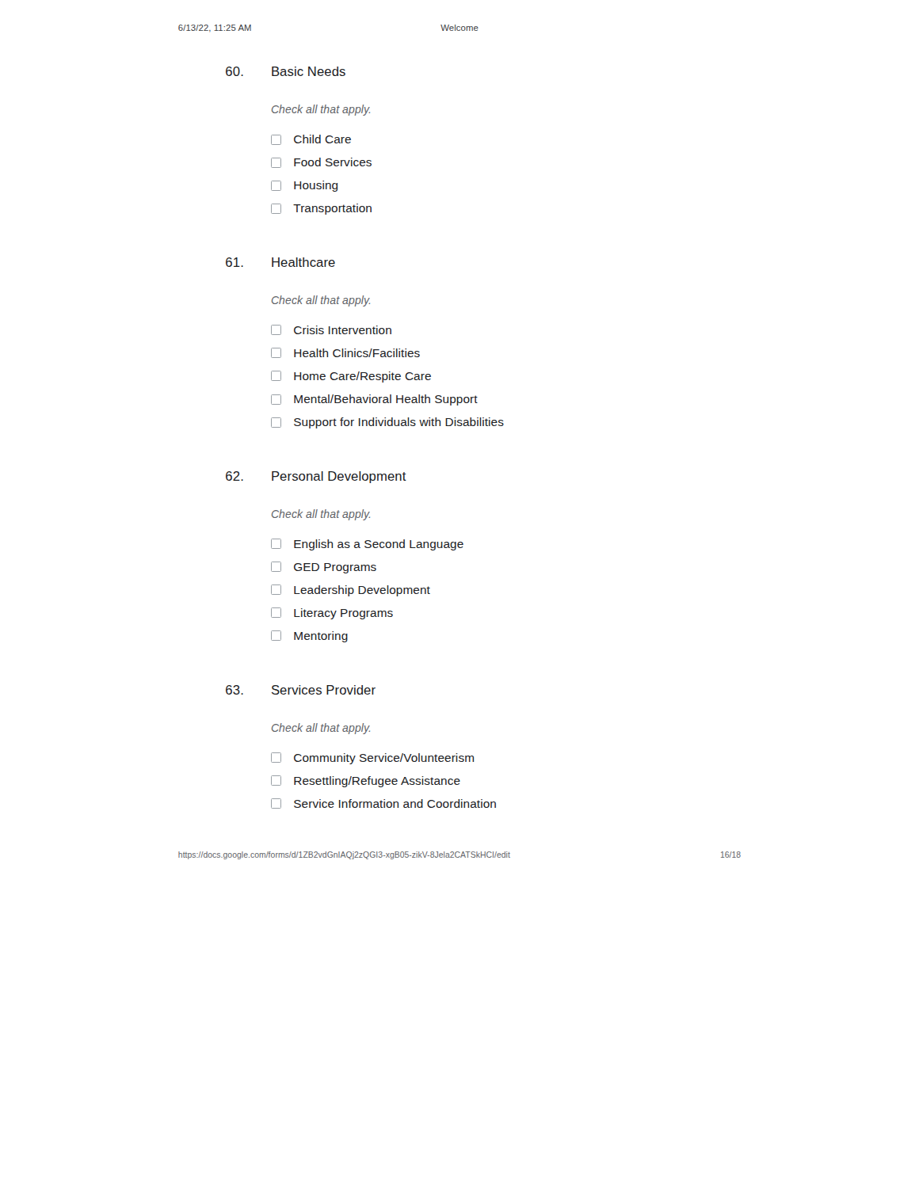6/13/22, 11:25 AM Welcome
60. Basic Needs
Check all that apply.
Child Care
Food Services
Housing
Transportation
61. Healthcare
Check all that apply.
Crisis Intervention
Health Clinics/Facilities
Home Care/Respite Care
Mental/Behavioral Health Support
Support for Individuals with Disabilities
62. Personal Development
Check all that apply.
English as a Second Language
GED Programs
Leadership Development
Literacy Programs
Mentoring
63. Services Provider
Check all that apply.
Community Service/Volunteerism
Resettling/Refugee Assistance
Service Information and Coordination
https://docs.google.com/forms/d/1ZB2vdGnIAQj2zQGI3-xgB05-zikV-8Jela2CATSkHCI/edit 16/18